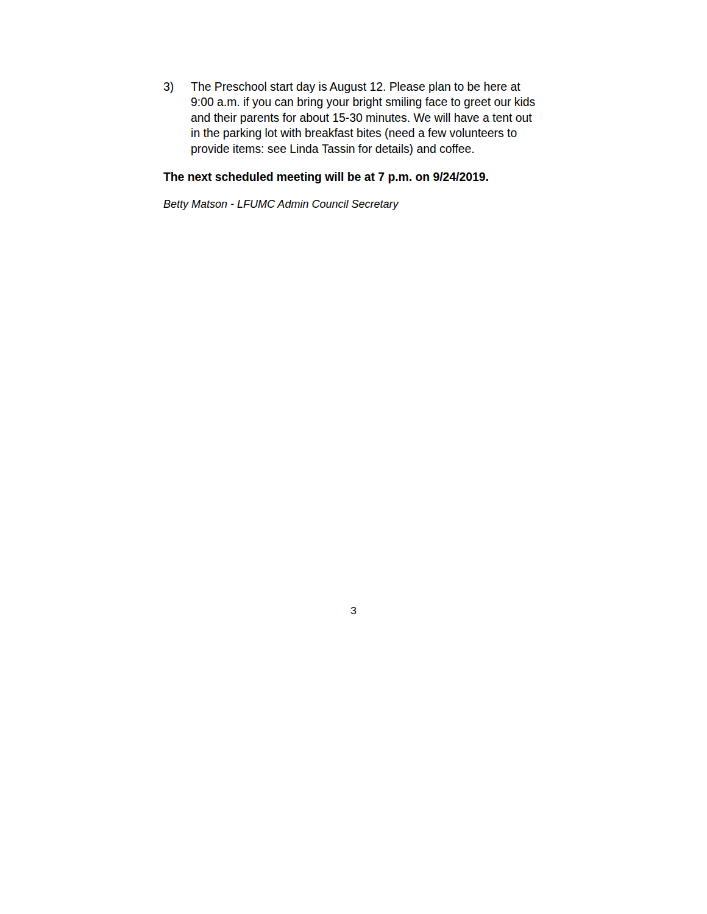3) The Preschool start day is August 12. Please plan to be here at 9:00 a.m. if you can bring your bright smiling face to greet our kids and their parents for about 15-30 minutes. We will have a tent out in the parking lot with breakfast bites (need a few volunteers to provide items: see Linda Tassin for details) and coffee.
The next scheduled meeting will be at 7 p.m. on 9/24/2019.
Betty Matson - LFUMC Admin Council Secretary
3